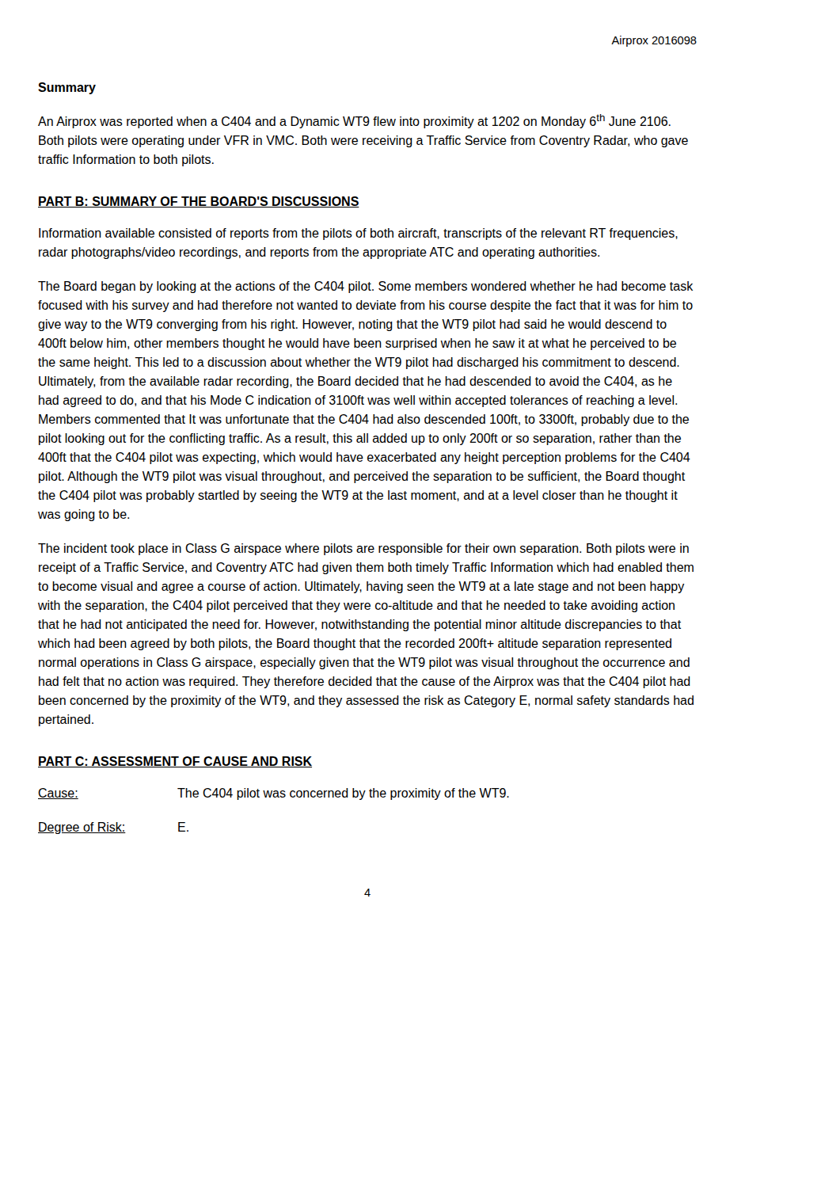Airprox 2016098
Summary
An Airprox was reported when a C404 and a Dynamic WT9 flew into proximity at 1202 on Monday 6th June 2106. Both pilots were operating under VFR in VMC. Both were receiving a Traffic Service from Coventry Radar, who gave traffic Information to both pilots.
PART B: SUMMARY OF THE BOARD'S DISCUSSIONS
Information available consisted of reports from the pilots of both aircraft, transcripts of the relevant RT frequencies, radar photographs/video recordings, and reports from the appropriate ATC and operating authorities.
The Board began by looking at the actions of the C404 pilot. Some members wondered whether he had become task focused with his survey and had therefore not wanted to deviate from his course despite the fact that it was for him to give way to the WT9 converging from his right. However, noting that the WT9 pilot had said he would descend to 400ft below him, other members thought he would have been surprised when he saw it at what he perceived to be the same height. This led to a discussion about whether the WT9 pilot had discharged his commitment to descend. Ultimately, from the available radar recording, the Board decided that he had descended to avoid the C404, as he had agreed to do, and that his Mode C indication of 3100ft was well within accepted tolerances of reaching a level. Members commented that It was unfortunate that the C404 had also descended 100ft, to 3300ft, probably due to the pilot looking out for the conflicting traffic. As a result, this all added up to only 200ft or so separation, rather than the 400ft that the C404 pilot was expecting, which would have exacerbated any height perception problems for the C404 pilot. Although the WT9 pilot was visual throughout, and perceived the separation to be sufficient, the Board thought the C404 pilot was probably startled by seeing the WT9 at the last moment, and at a level closer than he thought it was going to be.
The incident took place in Class G airspace where pilots are responsible for their own separation. Both pilots were in receipt of a Traffic Service, and Coventry ATC had given them both timely Traffic Information which had enabled them to become visual and agree a course of action. Ultimately, having seen the WT9 at a late stage and not been happy with the separation, the C404 pilot perceived that they were co-altitude and that he needed to take avoiding action that he had not anticipated the need for. However, notwithstanding the potential minor altitude discrepancies to that which had been agreed by both pilots, the Board thought that the recorded 200ft+ altitude separation represented normal operations in Class G airspace, especially given that the WT9 pilot was visual throughout the occurrence and had felt that no action was required. They therefore decided that the cause of the Airprox was that the C404 pilot had been concerned by the proximity of the WT9, and they assessed the risk as Category E, normal safety standards had pertained.
PART C: ASSESSMENT OF CAUSE AND RISK
Cause:
The C404 pilot was concerned by the proximity of the WT9.
Degree of Risk:
E.
4